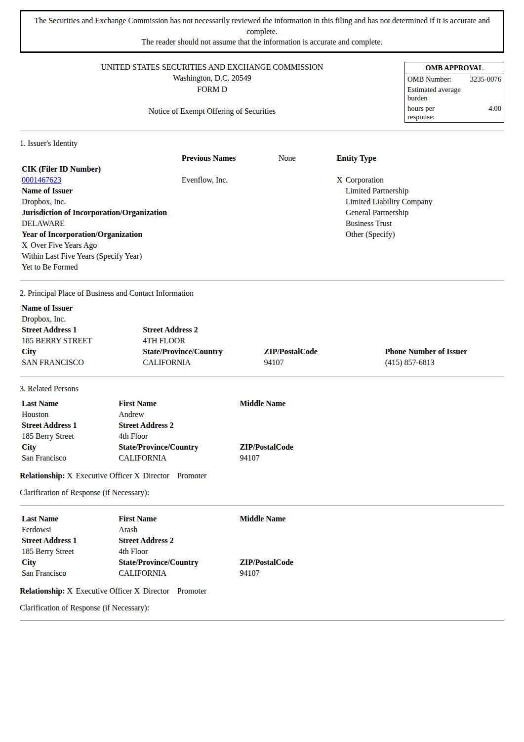The Securities and Exchange Commission has not necessarily reviewed the information in this filing and has not determined if it is accurate and complete.
The reader should not assume that the information is accurate and complete.
UNITED STATES SECURITIES AND EXCHANGE COMMISSION
Washington, D.C. 20549
FORM D
Notice of Exempt Offering of Securities
OMB APPROVAL
| OMB Number: | 3235-0076 |
| Estimated average burden | |
| hours per response: | 4.00 |
1. Issuer's Identity
| | Previous Names | None | Entity Type |
| CIK (Filer ID Number) | | | |
| 0001467623 | Evenflow, Inc. | | X Corporation |
| Name of Issuer | | | Limited Partnership |
| Dropbox, Inc. | | | Limited Liability Company |
| Jurisdiction of Incorporation/Organization | | | General Partnership |
| DELAWARE | | | Business Trust |
| Year of Incorporation/Organization | | | Other (Specify) |
| X Over Five Years Ago | | | |
| Within Last Five Years (Specify Year) | | | |
| Yet to Be Formed | | | |
2. Principal Place of Business and Contact Information
| Name of Issuer | | | |
| Dropbox, Inc. | | | |
| Street Address 1 | Street Address 2 | | |
| 185 BERRY STREET | 4TH FLOOR | | |
| City | State/Province/Country | ZIP/PostalCode | Phone Number of Issuer |
| SAN FRANCISCO | CALIFORNIA | 94107 | (415) 857-6813 |
3. Related Persons
| Last Name | First Name | Middle Name | |
| Houston | Andrew | | |
| Street Address 1 | Street Address 2 | | |
| 185 Berry Street | 4th Floor | | |
| City | State/Province/Country | ZIP/PostalCode | |
| San Francisco | CALIFORNIA | 94107 | |
Relationship: X Executive Officer X Director Promoter
Clarification of Response (if Necessary):
| Last Name | First Name | Middle Name | |
| Ferdowsi | Arash | | |
| Street Address 1 | Street Address 2 | | |
| 185 Berry Street | 4th Floor | | |
| City | State/Province/Country | ZIP/PostalCode | |
| San Francisco | CALIFORNIA | 94107 | |
Relationship: X Executive Officer X Director Promoter
Clarification of Response (if Necessary):